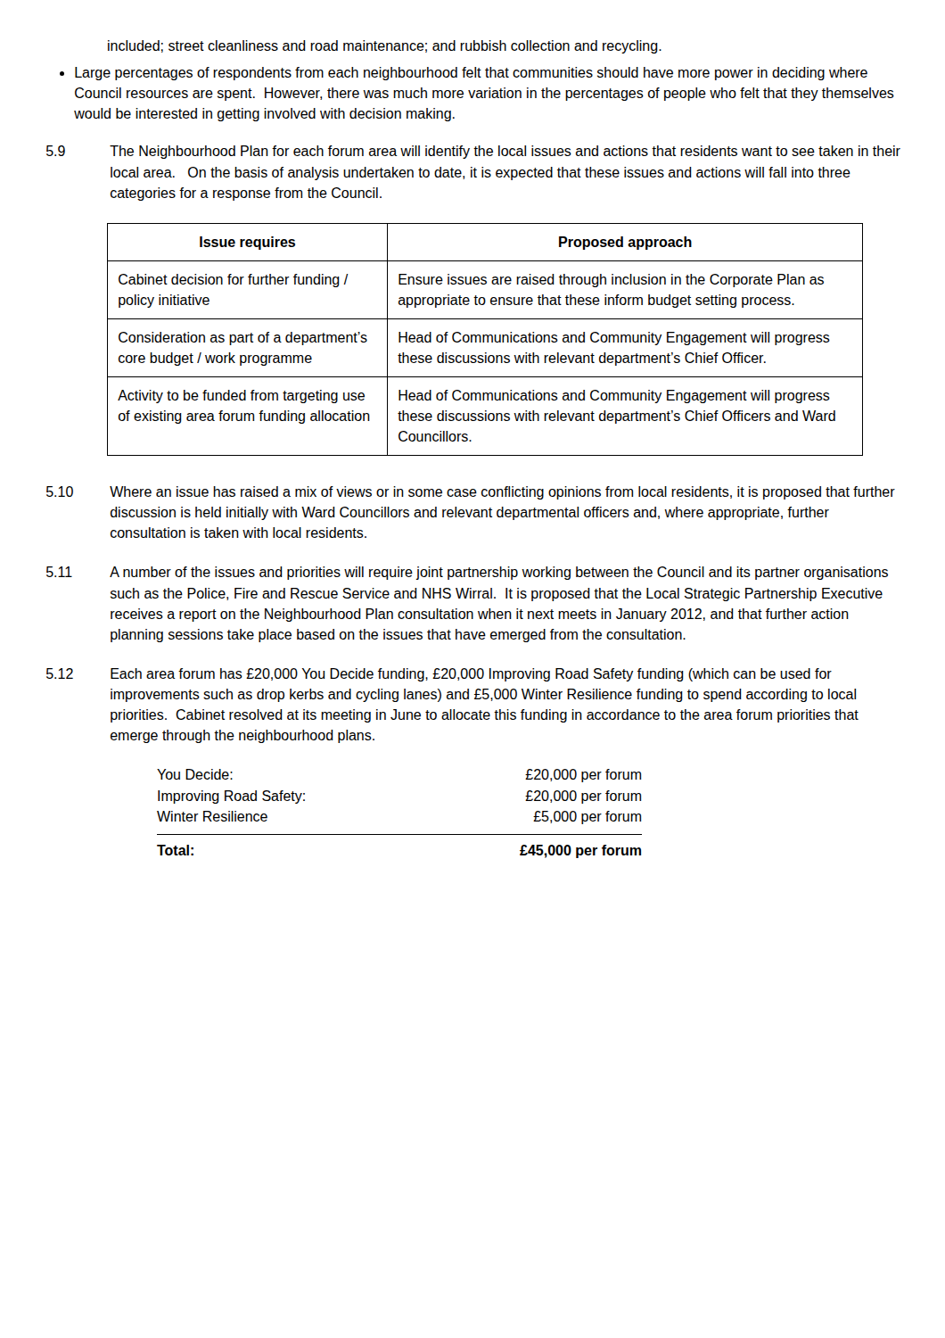included; street cleanliness and road maintenance; and rubbish collection and recycling.
Large percentages of respondents from each neighbourhood felt that communities should have more power in deciding where Council resources are spent. However, there was much more variation in the percentages of people who felt that they themselves would be interested in getting involved with decision making.
5.9
The Neighbourhood Plan for each forum area will identify the local issues and actions that residents want to see taken in their local area. On the basis of analysis undertaken to date, it is expected that these issues and actions will fall into three categories for a response from the Council.
| Issue requires | Proposed approach |
| --- | --- |
| Cabinet decision for further funding / policy initiative | Ensure issues are raised through inclusion in the Corporate Plan as appropriate to ensure that these inform budget setting process. |
| Consideration as part of a department’s core budget / work programme | Head of Communications and Community Engagement will progress these discussions with relevant department’s Chief Officer. |
| Activity to be funded from targeting use of existing area forum funding allocation | Head of Communications and Community Engagement will progress these discussions with relevant department’s Chief Officers and Ward Councillors. |
5.10
Where an issue has raised a mix of views or in some case conflicting opinions from local residents, it is proposed that further discussion is held initially with Ward Councillors and relevant departmental officers and, where appropriate, further consultation is taken with local residents.
5.11
A number of the issues and priorities will require joint partnership working between the Council and its partner organisations such as the Police, Fire and Rescue Service and NHS Wirral. It is proposed that the Local Strategic Partnership Executive receives a report on the Neighbourhood Plan consultation when it next meets in January 2012, and that further action planning sessions take place based on the issues that have emerged from the consultation.
5.12
Each area forum has £20,000 You Decide funding, £20,000 Improving Road Safety funding (which can be used for improvements such as drop kerbs and cycling lanes) and £5,000 Winter Resilience funding to spend according to local priorities. Cabinet resolved at its meeting in June to allocate this funding in accordance to the area forum priorities that emerge through the neighbourhood plans.
You Decide: £20,000 per forum
Improving Road Safety: £20,000 per forum
Winter Resilience £5,000 per forum
Total: £45,000 per forum